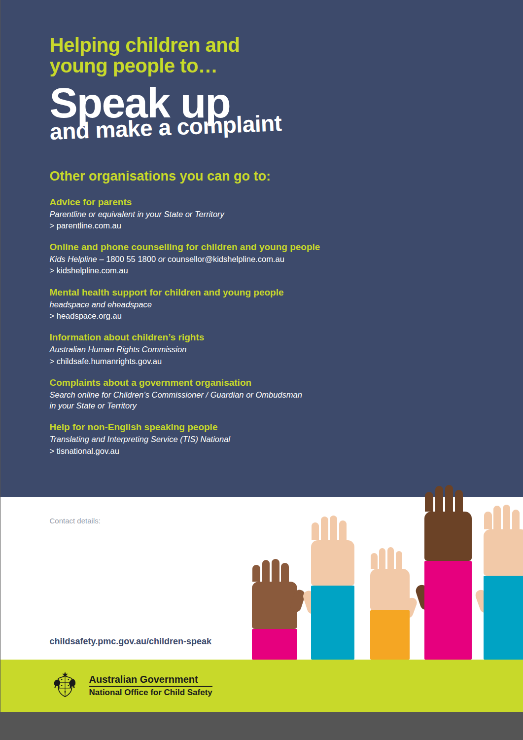Helping children and
young people to… Speak up and make a complaint
Other organisations you can go to:
Advice for parents
Parentline or equivalent in your State or Territory
parentline.com.au
Online and phone counselling for children and young people
Kids Helpline – 1800 55 1800 or counsellor@kidshelpline.com.au
kidshelpline.com.au
Mental health support for children and young people
headspace and eheadspace
headspace.org.au
Information about children’s rights
Australian Human Rights Commission
childsafe.humanrights.gov.au
Complaints about a government organisation
Search online for Children’s Commissioner / Guardian or Ombudsman
in your State or Territory
Help for non-English speaking people
Translating and Interpreting Service (TIS) National
tisnational.gov.au
Contact details:
childsafety.pmc.gov.au/children-speak
Australian Government National Office for Child Safety